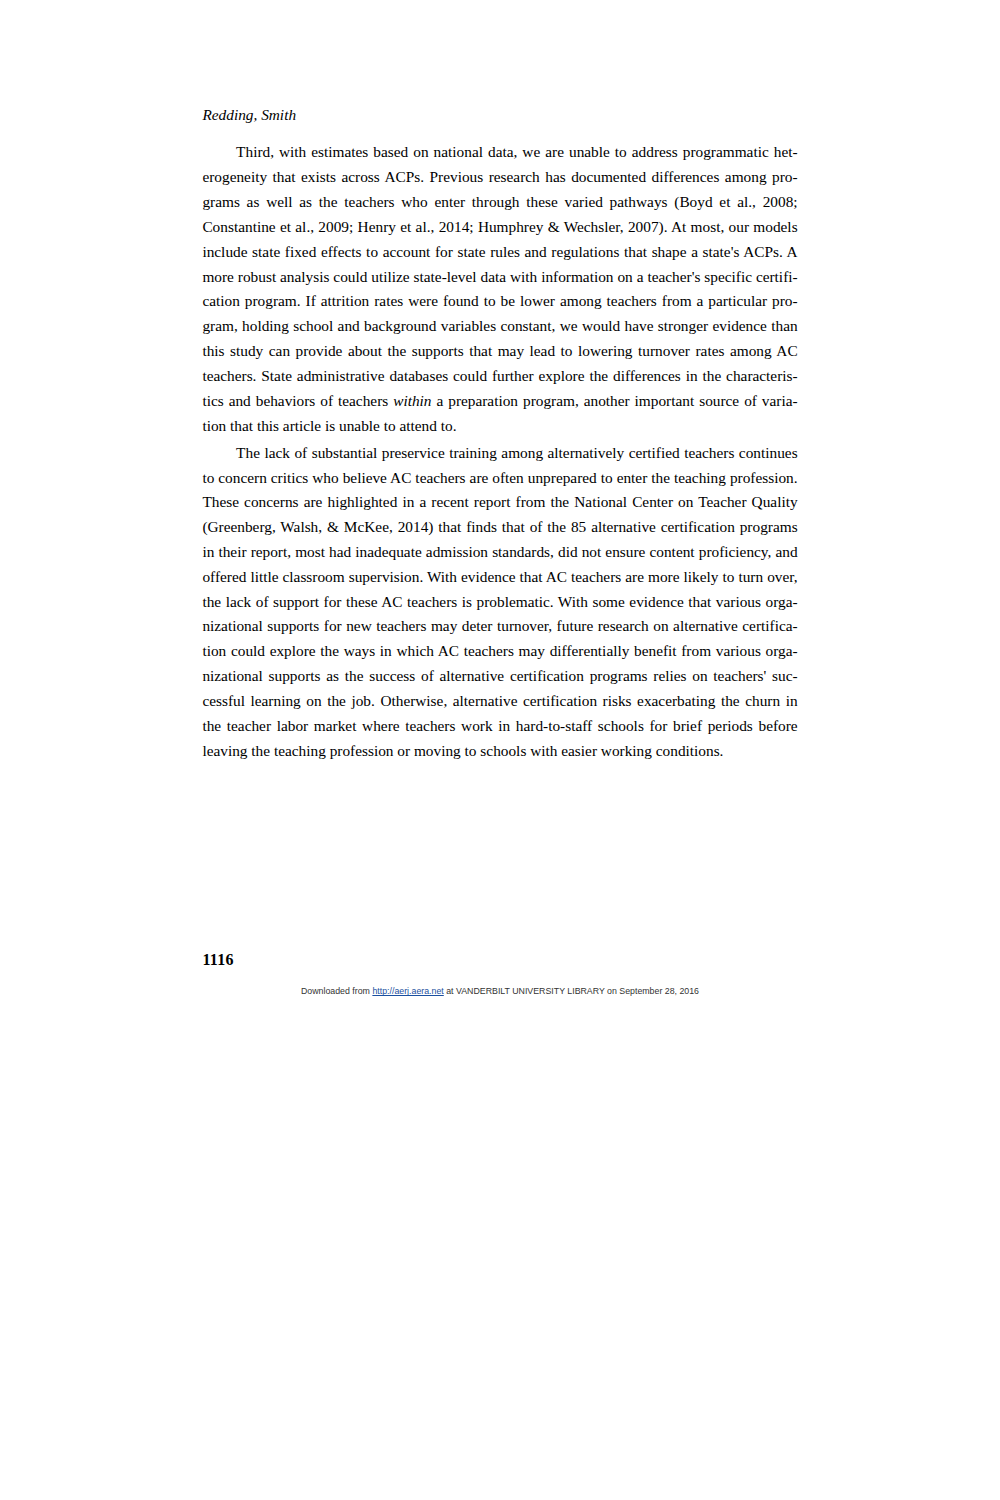Redding, Smith
Third, with estimates based on national data, we are unable to address programmatic heterogeneity that exists across ACPs. Previous research has documented differences among programs as well as the teachers who enter through these varied pathways (Boyd et al., 2008; Constantine et al., 2009; Henry et al., 2014; Humphrey & Wechsler, 2007). At most, our models include state fixed effects to account for state rules and regulations that shape a state's ACPs. A more robust analysis could utilize state-level data with information on a teacher's specific certification program. If attrition rates were found to be lower among teachers from a particular program, holding school and background variables constant, we would have stronger evidence than this study can provide about the supports that may lead to lowering turnover rates among AC teachers. State administrative databases could further explore the differences in the characteristics and behaviors of teachers within a preparation program, another important source of variation that this article is unable to attend to.
The lack of substantial preservice training among alternatively certified teachers continues to concern critics who believe AC teachers are often unprepared to enter the teaching profession. These concerns are highlighted in a recent report from the National Center on Teacher Quality (Greenberg, Walsh, & McKee, 2014) that finds that of the 85 alternative certification programs in their report, most had inadequate admission standards, did not ensure content proficiency, and offered little classroom supervision. With evidence that AC teachers are more likely to turn over, the lack of support for these AC teachers is problematic. With some evidence that various organizational supports for new teachers may deter turnover, future research on alternative certification could explore the ways in which AC teachers may differentially benefit from various organizational supports as the success of alternative certification programs relies on teachers' successful learning on the job. Otherwise, alternative certification risks exacerbating the churn in the teacher labor market where teachers work in hard-to-staff schools for brief periods before leaving the teaching profession or moving to schools with easier working conditions.
1116
Downloaded from http://aerj.aera.net at VANDERBILT UNIVERSITY LIBRARY on September 28, 2016